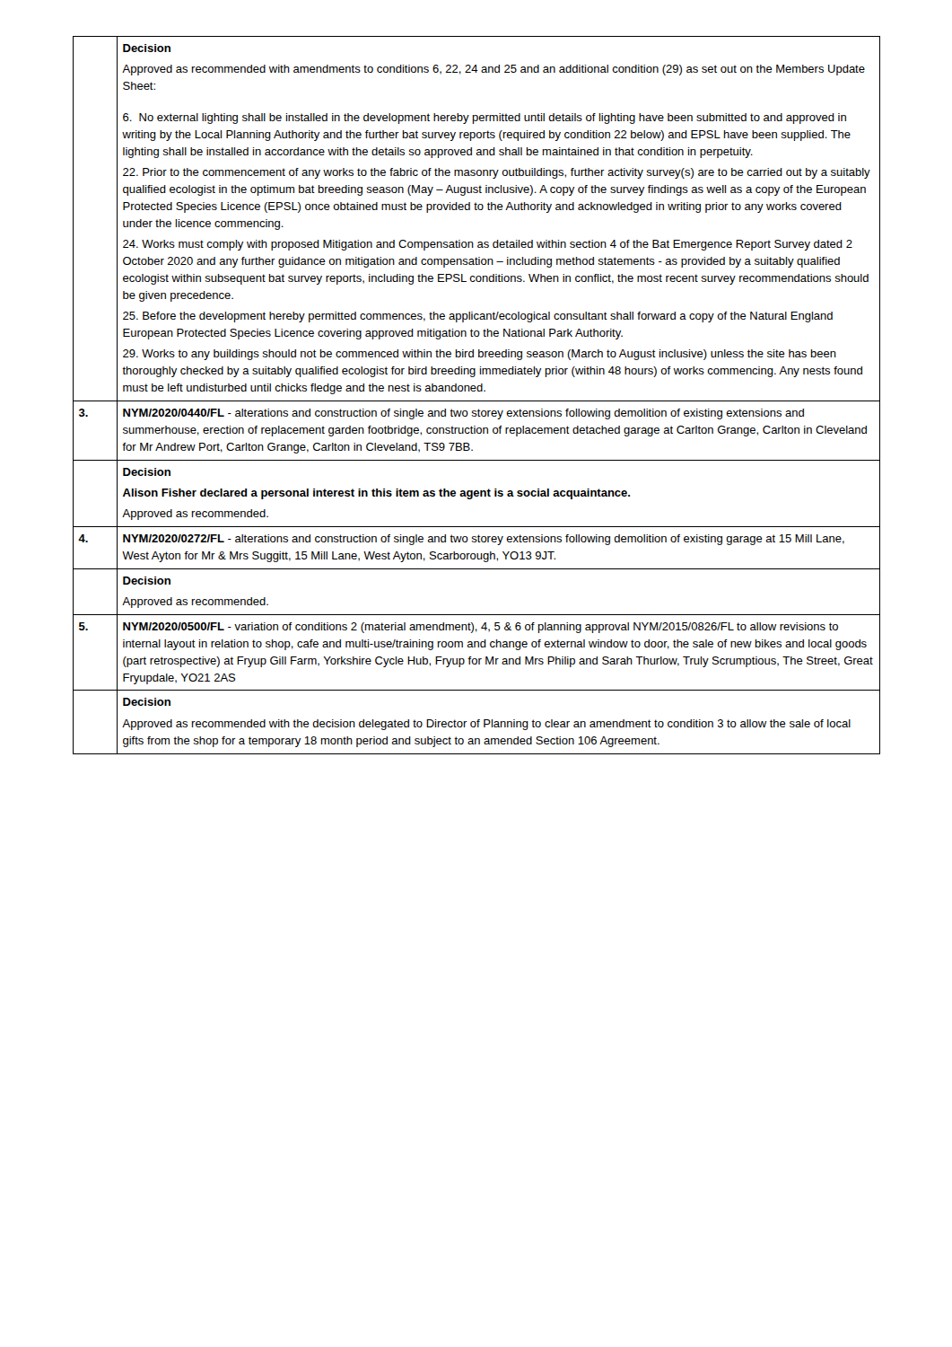| | Decision Approved as recommended with amendments to conditions 6, 22, 24 and 25 and an additional condition (29) as set out on the Members Update Sheet: 6. No external lighting shall be installed in the development hereby permitted until details of lighting have been submitted to and approved in writing by the Local Planning Authority and the further bat survey reports (required by condition 22 below) and EPSL have been supplied. The lighting shall be installed in accordance with the details so approved and shall be maintained in that condition in perpetuity. 22. Prior to the commencement of any works to the fabric of the masonry outbuildings, further activity survey(s) are to be carried out by a suitably qualified ecologist in the optimum bat breeding season (May – August inclusive). A copy of the survey findings as well as a copy of the European Protected Species Licence (EPSL) once obtained must be provided to the Authority and acknowledged in writing prior to any works covered under the licence commencing. 24. Works must comply with proposed Mitigation and Compensation as detailed within section 4 of the Bat Emergence Report Survey dated 2 October 2020 and any further guidance on mitigation and compensation – including method statements - as provided by a suitably qualified ecologist within subsequent bat survey reports, including the EPSL conditions. When in conflict, the most recent survey recommendations should be given precedence. 25. Before the development hereby permitted commences, the applicant/ecological consultant shall forward a copy of the Natural England European Protected Species Licence covering approved mitigation to the National Park Authority. 29. Works to any buildings should not be commenced within the bird breeding season (March to August inclusive) unless the site has been thoroughly checked by a suitably qualified ecologist for bird breeding immediately prior (within 48 hours) of works commencing. Any nests found must be left undisturbed until chicks fledge and the nest is abandoned. |
| 3. | NYM/2020/0440/FL - alterations and construction of single and two storey extensions following demolition of existing extensions and summerhouse, erection of replacement garden footbridge, construction of replacement detached garage at Carlton Grange, Carlton in Cleveland for Mr Andrew Port, Carlton Grange, Carlton in Cleveland, TS9 7BB. |
| | Decision Alison Fisher declared a personal interest in this item as the agent is a social acquaintance. Approved as recommended. |
| 4. | NYM/2020/0272/FL - alterations and construction of single and two storey extensions following demolition of existing garage at 15 Mill Lane, West Ayton for Mr & Mrs Suggitt, 15 Mill Lane, West Ayton, Scarborough, YO13 9JT. |
| | Decision Approved as recommended. |
| 5. | NYM/2020/0500/FL - variation of conditions 2 (material amendment), 4, 5 & 6 of planning approval NYM/2015/0826/FL to allow revisions to internal layout in relation to shop, cafe and multi-use/training room and change of external window to door, the sale of new bikes and local goods (part retrospective) at Fryup Gill Farm, Yorkshire Cycle Hub, Fryup for Mr and Mrs Philip and Sarah Thurlow, Truly Scrumptious, The Street, Great Fryupdale, YO21 2AS |
| | Decision Approved as recommended with the decision delegated to Director of Planning to clear an amendment to condition 3 to allow the sale of local gifts from the shop for a temporary 18 month period and subject to an amended Section 106 Agreement. |